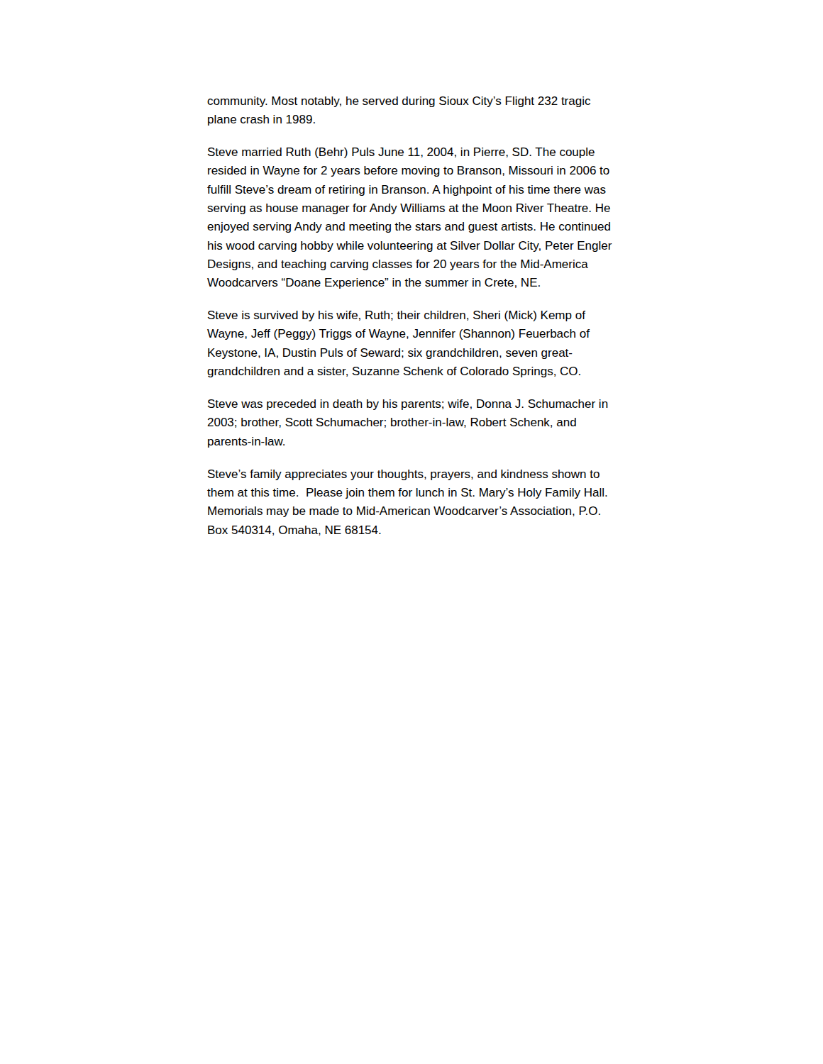community. Most notably, he served during Sioux City’s Flight 232 tragic plane crash in 1989.
Steve married Ruth (Behr) Puls June 11, 2004, in Pierre, SD. The couple resided in Wayne for 2 years before moving to Branson, Missouri in 2006 to fulfill Steve’s dream of retiring in Branson. A highpoint of his time there was serving as house manager for Andy Williams at the Moon River Theatre. He enjoyed serving Andy and meeting the stars and guest artists. He continued his wood carving hobby while volunteering at Silver Dollar City, Peter Engler Designs, and teaching carving classes for 20 years for the Mid-America Woodcarvers “Doane Experience” in the summer in Crete, NE.
Steve is survived by his wife, Ruth; their children, Sheri (Mick) Kemp of Wayne, Jeff (Peggy) Triggs of Wayne, Jennifer (Shannon) Feuerbach of Keystone, IA, Dustin Puls of Seward; six grandchildren, seven great-grandchildren and a sister, Suzanne Schenk of Colorado Springs, CO.
Steve was preceded in death by his parents; wife, Donna J. Schumacher in 2003; brother, Scott Schumacher; brother-in-law, Robert Schenk, and parents-in-law.
Steve’s family appreciates your thoughts, prayers, and kindness shown to them at this time. Please join them for lunch in St. Mary’s Holy Family Hall. Memorials may be made to Mid-American Woodcarver’s Association, P.O. Box 540314, Omaha, NE 68154.